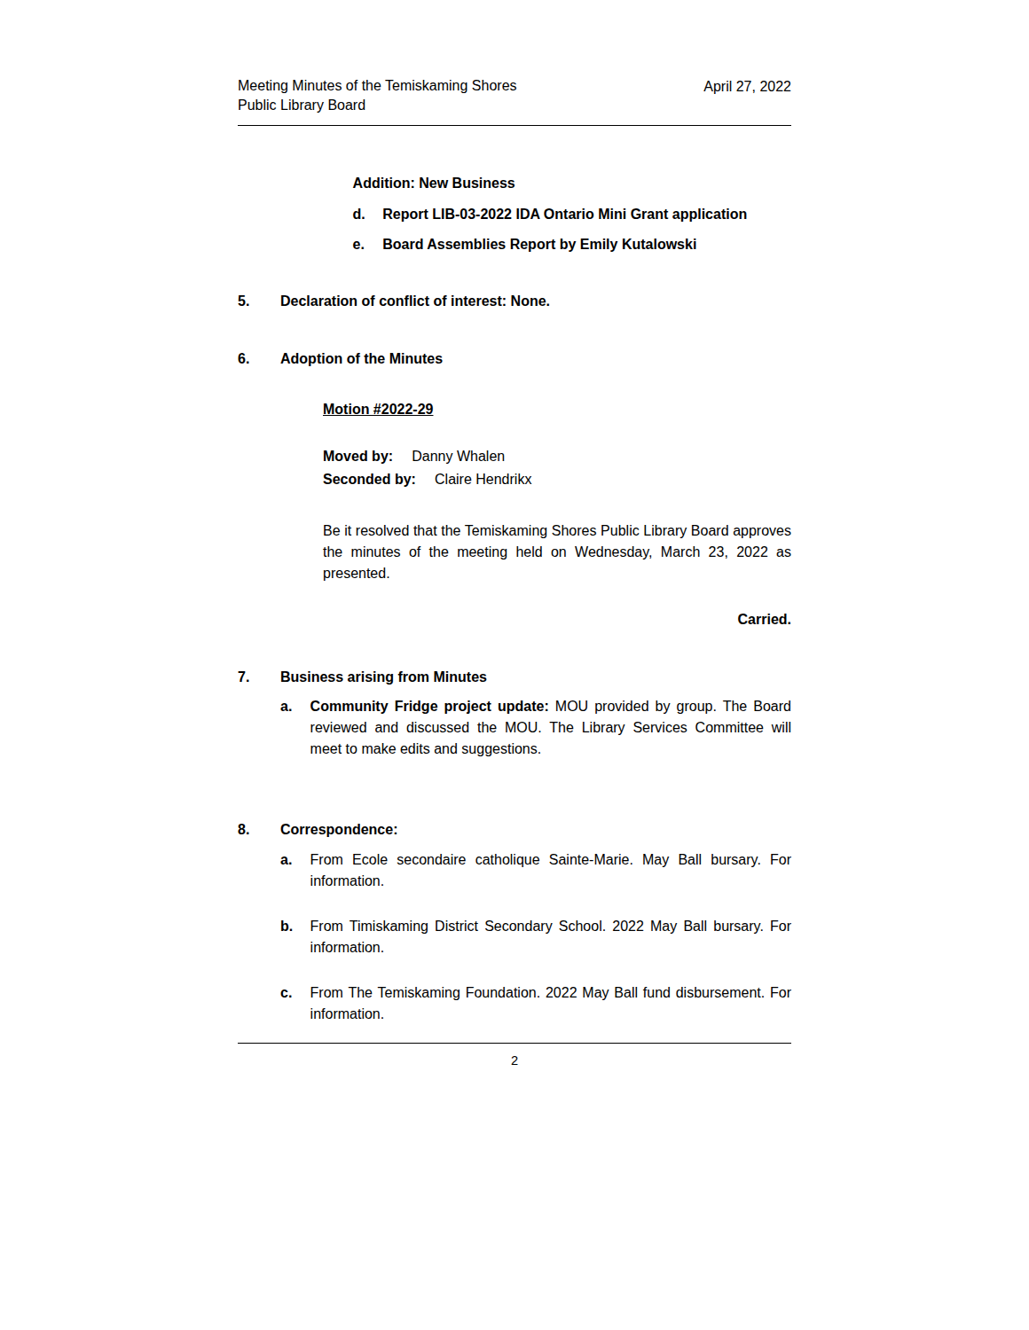Meeting Minutes of the Temiskaming Shores
Public Library Board
April 27, 2022
Addition: New Business
d. Report LIB-03-2022 IDA Ontario Mini Grant application
e. Board Assemblies Report by Emily Kutalowski
5.
Declaration of conflict of interest: None.
6.
Adoption of the Minutes
Motion #2022-29
Moved by: Danny Whalen
Seconded by: Claire Hendrikx
Be it resolved that the Temiskaming Shores Public Library Board approves the minutes of the meeting held on Wednesday, March 23, 2022 as presented.
Carried.
7.
Business arising from Minutes
a. Community Fridge project update: MOU provided by group. The Board reviewed and discussed the MOU. The Library Services Committee will meet to make edits and suggestions.
8.
Correspondence:
a. From Ecole secondaire catholique Sainte-Marie. May Ball bursary. For information.
b. From Timiskaming District Secondary School. 2022 May Ball bursary. For information.
c. From The Temiskaming Foundation. 2022 May Ball fund disbursement. For information.
2